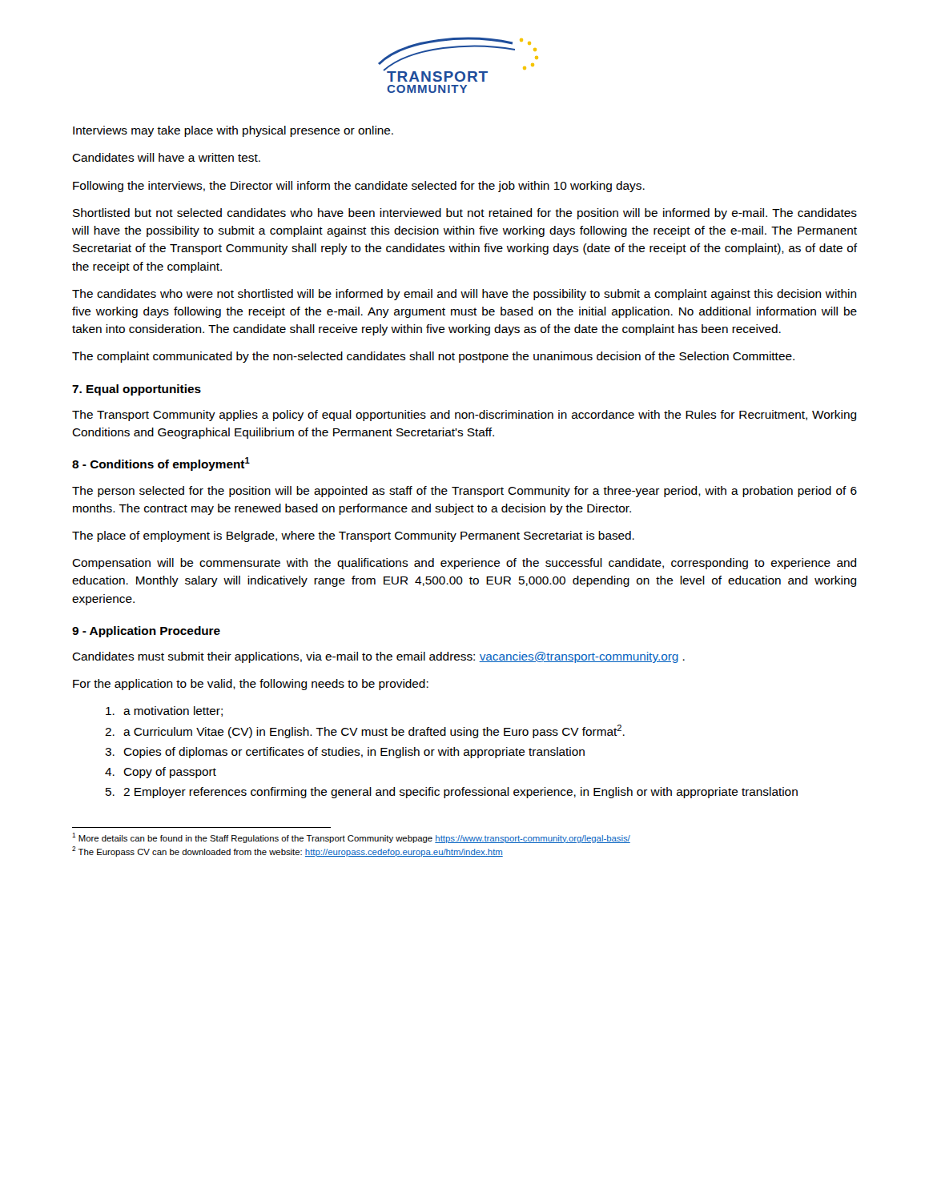TRANSPORT COMMUNITY
Interviews may take place with physical presence or online.
Candidates will have a written test.
Following the interviews, the Director will inform the candidate selected for the job within 10 working days.
Shortlisted but not selected candidates who have been interviewed but not retained for the position will be informed by e-mail. The candidates will have the possibility to submit a complaint against this decision within five working days following the receipt of the e-mail. The Permanent Secretariat of the Transport Community shall reply to the candidates within five working days (date of the receipt of the complaint), as of date of the receipt of the complaint.
The candidates who were not shortlisted will be informed by email and will have the possibility to submit a complaint against this decision within five working days following the receipt of the e-mail. Any argument must be based on the initial application. No additional information will be taken into consideration. The candidate shall receive reply within five working days as of the date the complaint has been received.
The complaint communicated by the non-selected candidates shall not postpone the unanimous decision of the Selection Committee.
7. Equal opportunities
The Transport Community applies a policy of equal opportunities and non-discrimination in accordance with the Rules for Recruitment, Working Conditions and Geographical Equilibrium of the Permanent Secretariat's Staff.
8 - Conditions of employment1
The person selected for the position will be appointed as staff of the Transport Community for a three-year period, with a probation period of 6 months. The contract may be renewed based on performance and subject to a decision by the Director.
The place of employment is Belgrade, where the Transport Community Permanent Secretariat is based.
Compensation will be commensurate with the qualifications and experience of the successful candidate, corresponding to experience and education. Monthly salary will indicatively range from EUR 4,500.00 to EUR 5,000.00 depending on the level of education and working experience.
9 - Application Procedure
Candidates must submit their applications, via e-mail to the email address: vacancies@transport-community.org .
For the application to be valid, the following needs to be provided:
a motivation letter;
a Curriculum Vitae (CV) in English. The CV must be drafted using the Euro pass CV format2.
Copies of diplomas or certificates of studies, in English or with appropriate translation
Copy of passport
2 Employer references confirming the general and specific professional experience, in English or with appropriate translation
1 More details can be found in the Staff Regulations of the Transport Community webpage https://www.transport-community.org/legal-basis/
2 The Europass CV can be downloaded from the website: http://europass.cedefop.europa.eu/htm/index.htm